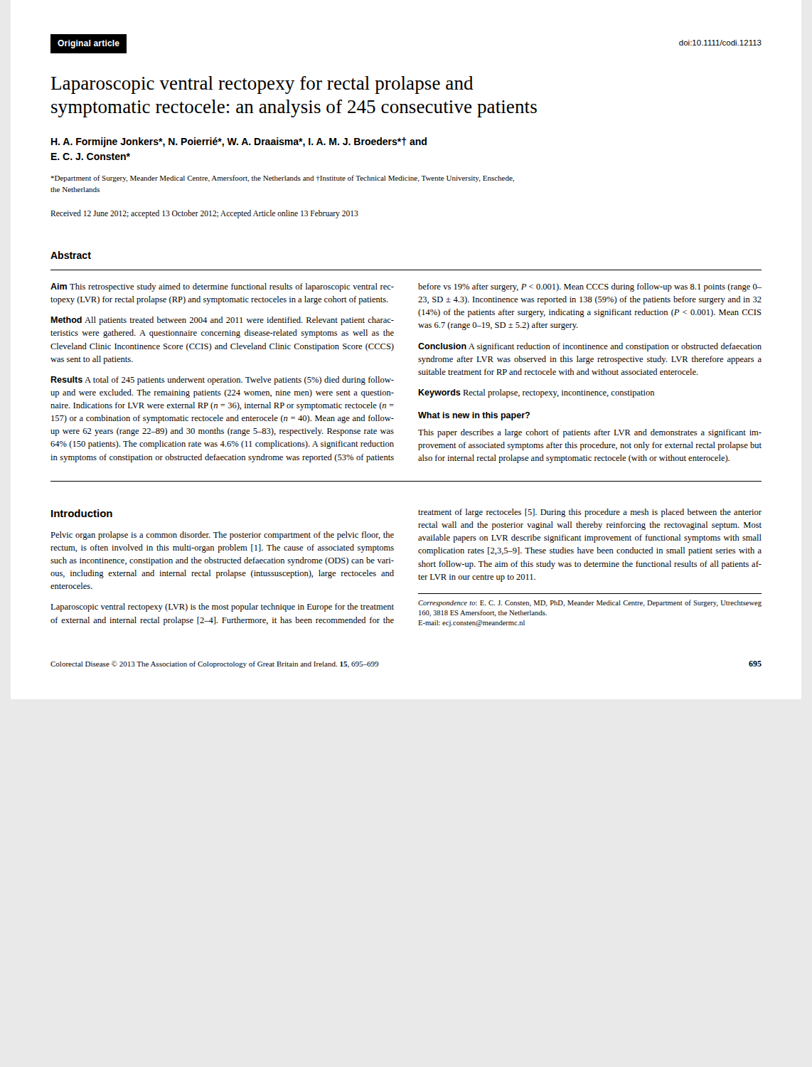Original article
doi:10.1111/codi.12113
Laparoscopic ventral rectopexy for rectal prolapse and
symptomatic rectocele: an analysis of 245 consecutive patients
H. A. Formijne Jonkers*, N. Poierrié*, W. A. Draaisma*, I. A. M. J. Broeders*† and
E. C. J. Consten*
*Department of Surgery, Meander Medical Centre, Amersfoort, the Netherlands and †Institute of Technical Medicine, Twente University, Enschede,
the Netherlands
Received 12 June 2012; accepted 13 October 2012; Accepted Article online 13 February 2013
Abstract
Aim This retrospective study aimed to determine functional results of laparoscopic ventral rectopexy (LVR) for rectal prolapse (RP) and symptomatic rectoceles in a large cohort of patients.
Method All patients treated between 2004 and 2011 were identified. Relevant patient characteristics were gathered. A questionnaire concerning disease-related symptoms as well as the Cleveland Clinic Incontinence Score (CCIS) and Cleveland Clinic Constipation Score (CCCS) was sent to all patients.
Results A total of 245 patients underwent operation. Twelve patients (5%) died during follow-up and were excluded. The remaining patients (224 women, nine men) were sent a questionnaire. Indications for LVR were external RP (n = 36), internal RP or symptomatic rectocele (n = 157) or a combination of symptomatic rectocele and enterocele (n = 40). Mean age and follow-up were 62 years (range 22–89) and 30 months (range 5–83), respectively. Response rate was 64% (150 patients). The complication rate was 4.6% (11 complications). A significant reduction in symptoms of constipation or obstructed defaecation syndrome was reported (53% of patients before vs 19% after surgery, P < 0.001). Mean CCCS during follow-up was 8.1 points (range 0–23, SD ± 4.3). Incontinence was reported in 138 (59%) of the patients before surgery and in 32 (14%) of the patients after surgery, indicating a significant reduction (P < 0.001). Mean CCIS was 6.7 (range 0–19, SD ± 5.2) after surgery.
Conclusion A significant reduction of incontinence and constipation or obstructed defaecation syndrome after LVR was observed in this large retrospective study. LVR therefore appears a suitable treatment for RP and rectocele with and without associated enterocele.
Keywords Rectal prolapse, rectopexy, incontinence, constipation
What is new in this paper?
This paper describes a large cohort of patients after LVR and demonstrates a significant improvement of associated symptoms after this procedure, not only for external rectal prolapse but also for internal rectal prolapse and symptomatic rectocele (with or without enterocele).
Introduction
Pelvic organ prolapse is a common disorder. The posterior compartment of the pelvic floor, the rectum, is often involved in this multi-organ problem [1]. The cause of associated symptoms such as incontinence, constipation and the obstructed defaecation syndrome (ODS) can be various, including external and internal rectal prolapse (intussusception), large rectoceles and enteroceles.
Laparoscopic ventral rectopexy (LVR) is the most popular technique in Europe for the treatment of external and internal rectal prolapse [2–4]. Furthermore, it has been recommended for the treatment of large rectoceles [5]. During this procedure a mesh is placed between the anterior rectal wall and the posterior vaginal wall thereby reinforcing the rectovaginal septum. Most available papers on LVR describe significant improvement of functional symptoms with small complication rates [2,3,5–9]. These studies have been conducted in small patient series with a short follow-up. The aim of this study was to determine the functional results of all patients after LVR in our centre up to 2011.
Correspondence to: E. C. J. Consten, MD, PhD, Meander Medical Centre, Department of Surgery, Utrechtseweg 160, 3818 ES Amersfoort, the Netherlands.
E-mail: ecj.consten@meandermc.nl
Colorectal Disease © 2013 The Association of Coloproctology of Great Britain and Ireland. 15, 695–699
695